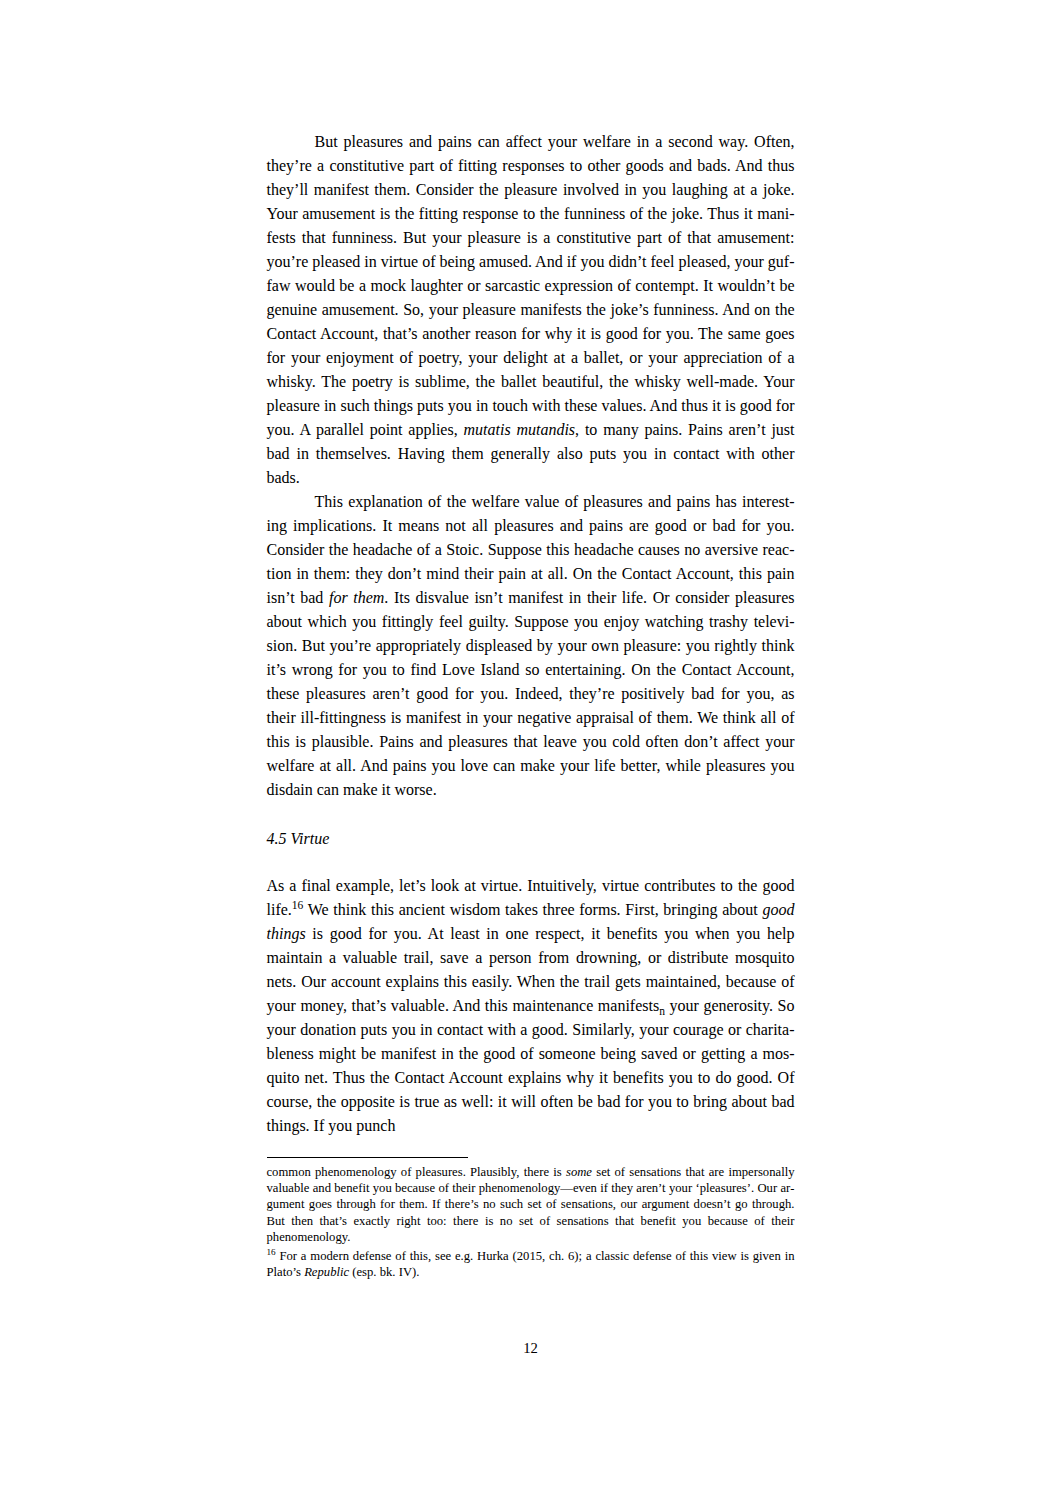But pleasures and pains can affect your welfare in a second way. Often, they’re a constitutive part of fitting responses to other goods and bads. And thus they’ll manifest them. Consider the pleasure involved in you laughing at a joke. Your amusement is the fitting response to the funniness of the joke. Thus it manifests that funniness. But your pleasure is a constitutive part of that amusement: you’re pleased in virtue of being amused. And if you didn’t feel pleased, your guffaw would be a mock laughter or sarcastic expression of contempt. It wouldn’t be genuine amusement. So, your pleasure manifests the joke’s funniness. And on the Contact Account, that’s another reason for why it is good for you. The same goes for your enjoyment of poetry, your delight at a ballet, or your appreciation of a whisky. The poetry is sublime, the ballet beautiful, the whisky well-made. Your pleasure in such things puts you in touch with these values. And thus it is good for you. A parallel point applies, mutatis mutandis, to many pains. Pains aren’t just bad in themselves. Having them generally also puts you in contact with other bads.
This explanation of the welfare value of pleasures and pains has interesting implications. It means not all pleasures and pains are good or bad for you. Consider the headache of a Stoic. Suppose this headache causes no aversive reaction in them: they don’t mind their pain at all. On the Contact Account, this pain isn’t bad for them. Its disvalue isn’t manifest in their life. Or consider pleasures about which you fittingly feel guilty. Suppose you enjoy watching trashy television. But you’re appropriately displeased by your own pleasure: you rightly think it’s wrong for you to find Love Island so entertaining. On the Contact Account, these pleasures aren’t good for you. Indeed, they’re positively bad for you, as their ill-fittingness is manifest in your negative appraisal of them. We think all of this is plausible. Pains and pleasures that leave you cold often don’t affect your welfare at all. And pains you love can make your life better, while pleasures you disdain can make it worse.
4.5 Virtue
As a final example, let’s look at virtue. Intuitively, virtue contributes to the good life.16 We think this ancient wisdom takes three forms. First, bringing about good things is good for you. At least in one respect, it benefits you when you help maintain a valuable trail, save a person from drowning, or distribute mosquito nets. Our account explains this easily. When the trail gets maintained, because of your money, that’s valuable. And this maintenance manifestsn your generosity. So your donation puts you in contact with a good. Similarly, your courage or charitableness might be manifest in the good of someone being saved or getting a mosquito net. Thus the Contact Account explains why it benefits you to do good. Of course, the opposite is true as well: it will often be bad for you to bring about bad things. If you punch
common phenomenology of pleasures. Plausibly, there is some set of sensations that are impersonally valuable and benefit you because of their phenomenology—even if they aren’t your ‘pleasures’. Our argument goes through for them. If there’s no such set of sensations, our argument doesn’t go through. But then that’s exactly right too: there is no set of sensations that benefit you because of their phenomenology.
16 For a modern defense of this, see e.g. Hurka (2015, ch. 6); a classic defense of this view is given in Plato’s Republic (esp. bk. IV).
12